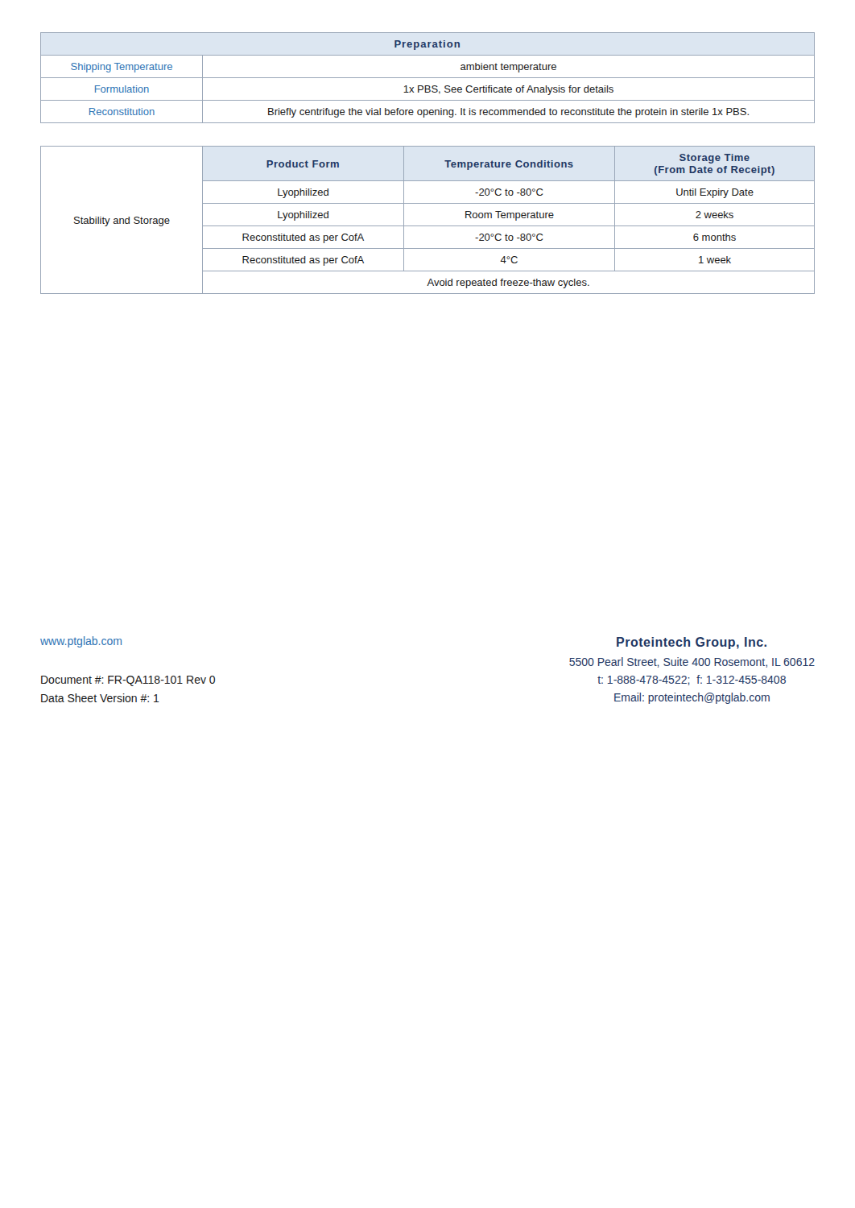| Preparation |
| Shipping Temperature | ambient temperature |
| Formulation | 1x PBS, See Certificate of Analysis for details |
| Reconstitution | Briefly centrifuge the vial before opening. It is recommended to reconstitute the protein in sterile 1x PBS. |
| Stability and Storage | Product Form | Temperature Conditions | Storage Time (From Date of Receipt) |
| Lyophilized | -20°C to -80°C | Until Expiry Date |
| Lyophilized | Room Temperature | 2 weeks |
| Reconstituted as per CofA | -20°C to -80°C | 6 months |
| Reconstituted as per CofA | 4°C | 1 week |
| Avoid repeated freeze-thaw cycles. |
www.ptglab.com
Document #: FR-QA118-101 Rev 0
Data Sheet Version #: 1
Proteintech Group, Inc.
5500 Pearl Street, Suite 400 Rosemont, IL 60612
t: 1-888-478-4522; f: 1-312-455-8408
Email: proteintech@ptglab.com